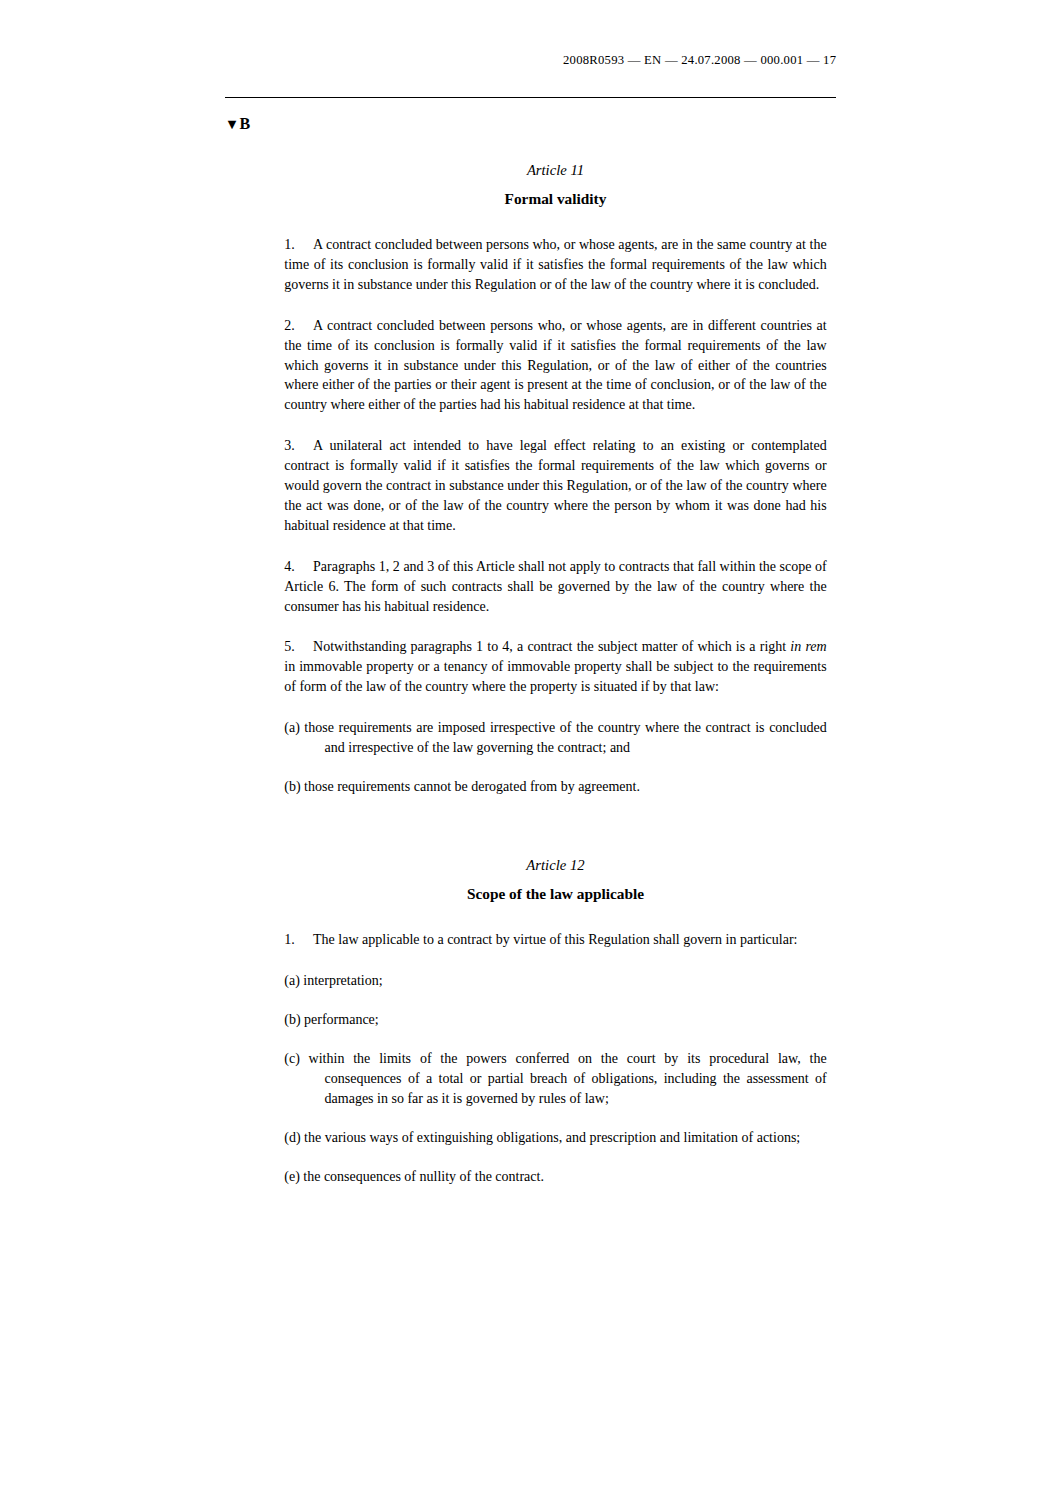2008R0593 — EN — 24.07.2008 — 000.001 — 17
▼B
Article 11
Formal validity
1. A contract concluded between persons who, or whose agents, are in the same country at the time of its conclusion is formally valid if it satisfies the formal requirements of the law which governs it in substance under this Regulation or of the law of the country where it is concluded.
2. A contract concluded between persons who, or whose agents, are in different countries at the time of its conclusion is formally valid if it satisfies the formal requirements of the law which governs it in substance under this Regulation, or of the law of either of the countries where either of the parties or their agent is present at the time of conclusion, or of the law of the country where either of the parties had his habitual residence at that time.
3. A unilateral act intended to have legal effect relating to an existing or contemplated contract is formally valid if it satisfies the formal requirements of the law which governs or would govern the contract in substance under this Regulation, or of the law of the country where the act was done, or of the law of the country where the person by whom it was done had his habitual residence at that time.
4. Paragraphs 1, 2 and 3 of this Article shall not apply to contracts that fall within the scope of Article 6. The form of such contracts shall be governed by the law of the country where the consumer has his habitual residence.
5. Notwithstanding paragraphs 1 to 4, a contract the subject matter of which is a right in rem in immovable property or a tenancy of immovable property shall be subject to the requirements of form of the law of the country where the property is situated if by that law:
(a) those requirements are imposed irrespective of the country where the contract is concluded and irrespective of the law governing the contract; and
(b) those requirements cannot be derogated from by agreement.
Article 12
Scope of the law applicable
1. The law applicable to a contract by virtue of this Regulation shall govern in particular:
(a) interpretation;
(b) performance;
(c) within the limits of the powers conferred on the court by its procedural law, the consequences of a total or partial breach of obligations, including the assessment of damages in so far as it is governed by rules of law;
(d) the various ways of extinguishing obligations, and prescription and limitation of actions;
(e) the consequences of nullity of the contract.